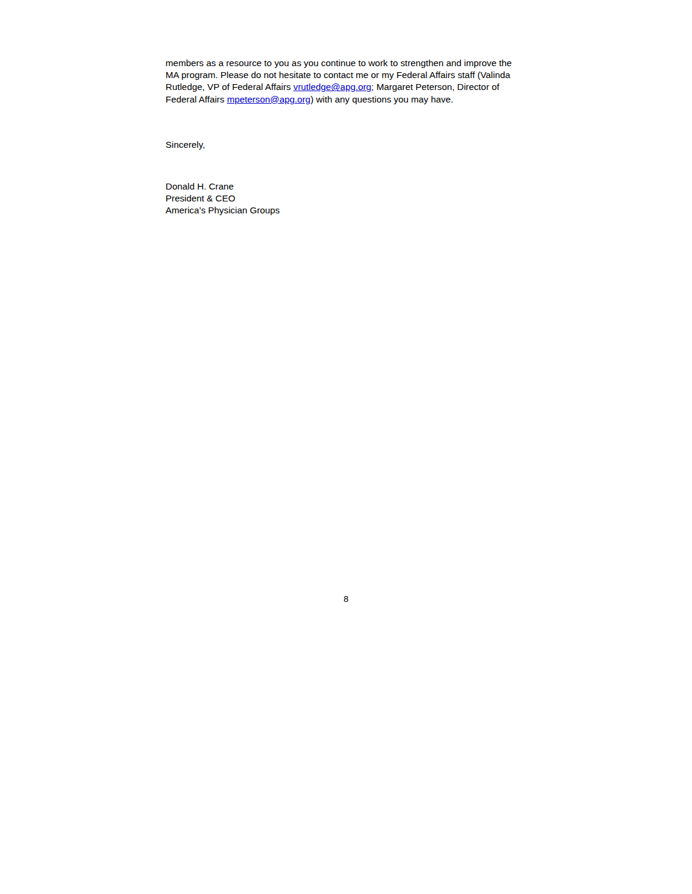members as a resource to you as you continue to work to strengthen and improve the MA program. Please do not hesitate to contact me or my Federal Affairs staff (Valinda Rutledge, VP of Federal Affairs vrutledge@apg.org; Margaret Peterson, Director of Federal Affairs mpeterson@apg.org) with any questions you may have.
Sincerely,
Donald H. Crane
President & CEO
America’s Physician Groups
8